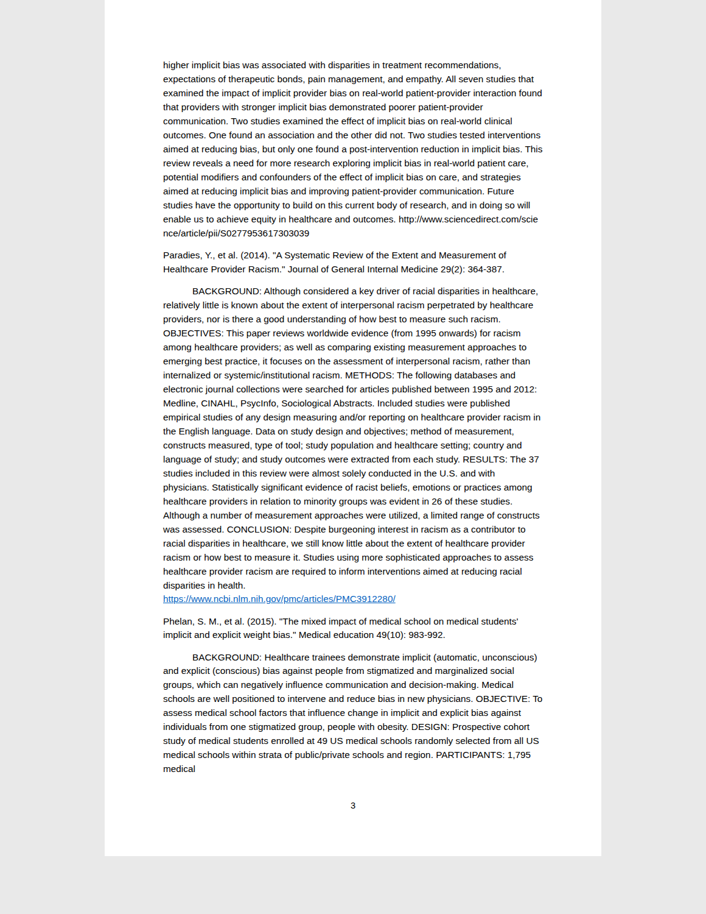higher implicit bias was associated with disparities in treatment recommendations, expectations of therapeutic bonds, pain management, and empathy. All seven studies that examined the impact of implicit provider bias on real-world patient-provider interaction found that providers with stronger implicit bias demonstrated poorer patient-provider communication. Two studies examined the effect of implicit bias on real-world clinical outcomes. One found an association and the other did not. Two studies tested interventions aimed at reducing bias, but only one found a post-intervention reduction in implicit bias. This review reveals a need for more research exploring implicit bias in real-world patient care, potential modifiers and confounders of the effect of implicit bias on care, and strategies aimed at reducing implicit bias and improving patient-provider communication. Future studies have the opportunity to build on this current body of research, and in doing so will enable us to achieve equity in healthcare and outcomes. http://www.sciencedirect.com/science/article/pii/S0277953617303039
Paradies, Y., et al. (2014). "A Systematic Review of the Extent and Measurement of Healthcare Provider Racism." Journal of General Internal Medicine 29(2): 364-387.
BACKGROUND: Although considered a key driver of racial disparities in healthcare, relatively little is known about the extent of interpersonal racism perpetrated by healthcare providers, nor is there a good understanding of how best to measure such racism. OBJECTIVES: This paper reviews worldwide evidence (from 1995 onwards) for racism among healthcare providers; as well as comparing existing measurement approaches to emerging best practice, it focuses on the assessment of interpersonal racism, rather than internalized or systemic/institutional racism. METHODS: The following databases and electronic journal collections were searched for articles published between 1995 and 2012: Medline, CINAHL, PsycInfo, Sociological Abstracts. Included studies were published empirical studies of any design measuring and/or reporting on healthcare provider racism in the English language. Data on study design and objectives; method of measurement, constructs measured, type of tool; study population and healthcare setting; country and language of study; and study outcomes were extracted from each study. RESULTS: The 37 studies included in this review were almost solely conducted in the U.S. and with physicians. Statistically significant evidence of racist beliefs, emotions or practices among healthcare providers in relation to minority groups was evident in 26 of these studies. Although a number of measurement approaches were utilized, a limited range of constructs was assessed. CONCLUSION: Despite burgeoning interest in racism as a contributor to racial disparities in healthcare, we still know little about the extent of healthcare provider racism or how best to measure it. Studies using more sophisticated approaches to assess healthcare provider racism are required to inform interventions aimed at reducing racial disparities in health.
https://www.ncbi.nlm.nih.gov/pmc/articles/PMC3912280/
Phelan, S. M., et al. (2015). "The mixed impact of medical school on medical students' implicit and explicit weight bias." Medical education 49(10): 983-992.
BACKGROUND: Healthcare trainees demonstrate implicit (automatic, unconscious) and explicit (conscious) bias against people from stigmatized and marginalized social groups, which can negatively influence communication and decision-making. Medical schools are well positioned to intervene and reduce bias in new physicians. OBJECTIVE: To assess medical school factors that influence change in implicit and explicit bias against individuals from one stigmatized group, people with obesity. DESIGN: Prospective cohort study of medical students enrolled at 49 US medical schools randomly selected from all US medical schools within strata of public/private schools and region. PARTICIPANTS: 1,795 medical
3